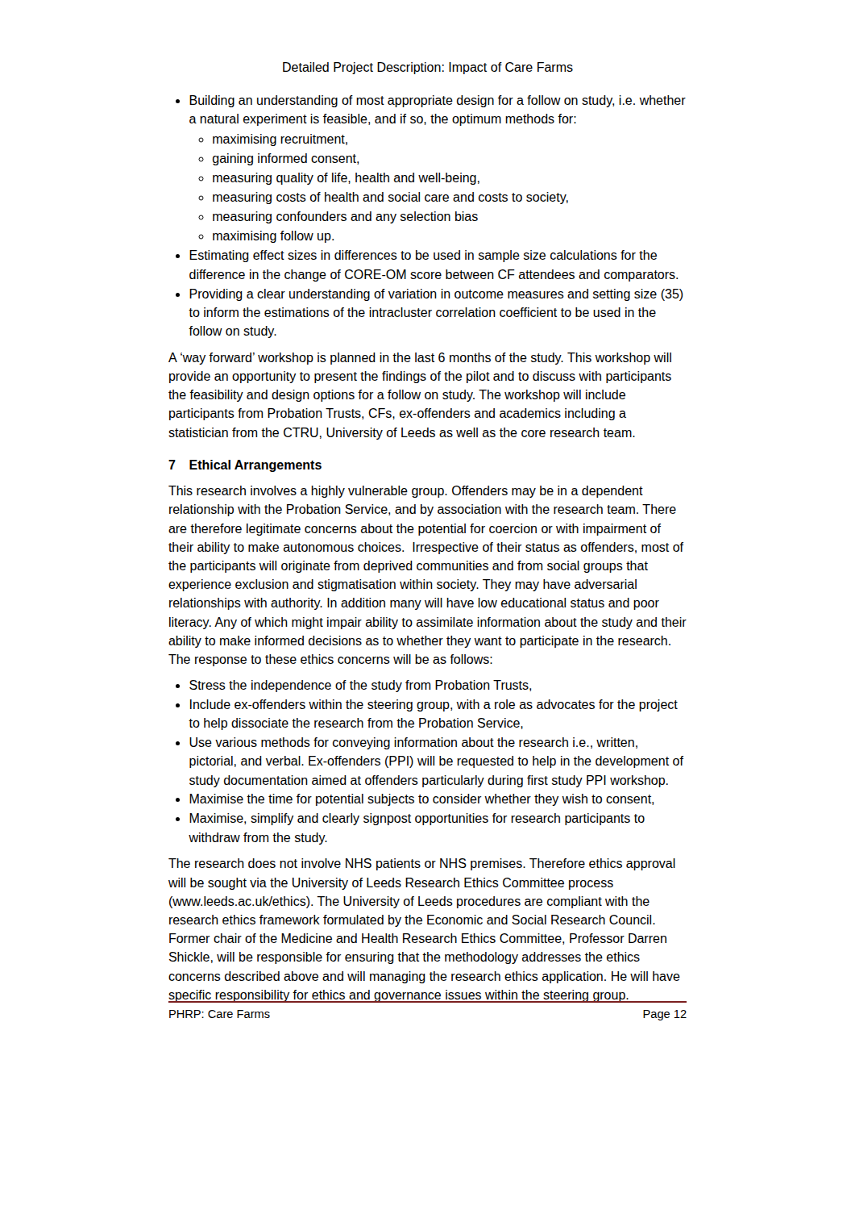Detailed Project Description: Impact of Care Farms
Building an understanding of most appropriate design for a follow on study, i.e. whether a natural experiment is feasible, and if so, the optimum methods for:
maximising recruitment,
gaining informed consent,
measuring quality of life, health and well-being,
measuring costs of health and social care and costs to society,
measuring confounders and any selection bias
maximising follow up.
Estimating effect sizes in differences to be used in sample size calculations for the difference in the change of CORE-OM score between CF attendees and comparators.
Providing a clear understanding of variation in outcome measures and setting size (35) to inform the estimations of the intracluster correlation coefficient to be used in the follow on study.
A ‘way forward’ workshop is planned in the last 6 months of the study. This workshop will provide an opportunity to present the findings of the pilot and to discuss with participants the feasibility and design options for a follow on study. The workshop will include participants from Probation Trusts, CFs, ex-offenders and academics including a statistician from the CTRU, University of Leeds as well as the core research team.
7 Ethical Arrangements
This research involves a highly vulnerable group. Offenders may be in a dependent relationship with the Probation Service, and by association with the research team. There are therefore legitimate concerns about the potential for coercion or with impairment of their ability to make autonomous choices. Irrespective of their status as offenders, most of the participants will originate from deprived communities and from social groups that experience exclusion and stigmatisation within society. They may have adversarial relationships with authority. In addition many will have low educational status and poor literacy. Any of which might impair ability to assimilate information about the study and their ability to make informed decisions as to whether they want to participate in the research. The response to these ethics concerns will be as follows:
Stress the independence of the study from Probation Trusts,
Include ex-offenders within the steering group, with a role as advocates for the project to help dissociate the research from the Probation Service,
Use various methods for conveying information about the research i.e., written, pictorial, and verbal. Ex-offenders (PPI) will be requested to help in the development of study documentation aimed at offenders particularly during first study PPI workshop.
Maximise the time for potential subjects to consider whether they wish to consent,
Maximise, simplify and clearly signpost opportunities for research participants to withdraw from the study.
The research does not involve NHS patients or NHS premises. Therefore ethics approval will be sought via the University of Leeds Research Ethics Committee process (www.leeds.ac.uk/ethics). The University of Leeds procedures are compliant with the research ethics framework formulated by the Economic and Social Research Council. Former chair of the Medicine and Health Research Ethics Committee, Professor Darren Shickle, will be responsible for ensuring that the methodology addresses the ethics concerns described above and will managing the research ethics application. He will have specific responsibility for ethics and governance issues within the steering group.
PHRP: Care Farms Page 12